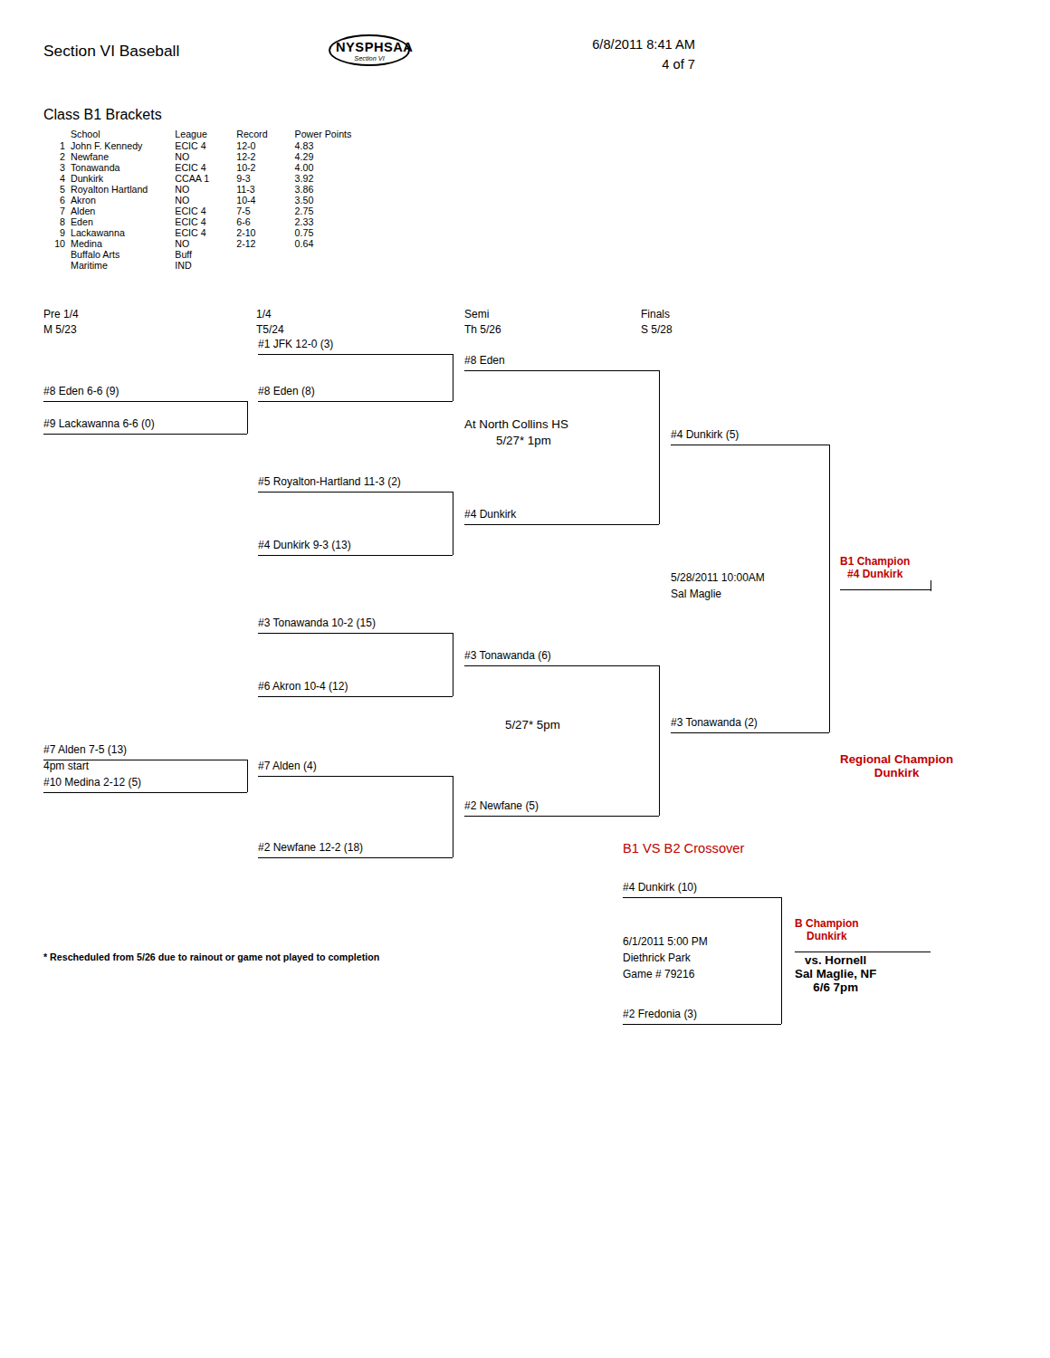Section VI Baseball
NYSPHSAA
Section VI
6/8/2011 8:41 AM
4 of 7
Class B1 Brackets
| | School | League | Record | Power Points |
| --- | --- | --- | --- | --- |
| 1 | John F. Kennedy | ECIC 4 | 12-0 | 4.83 |
| 2 | Newfane | NO | 12-2 | 4.29 |
| 3 | Tonawanda | ECIC 4 | 10-2 | 4.00 |
| 4 | Dunkirk | CCAA 1 | 9-3 | 3.92 |
| 5 | Royalton Hartland | NO | 11-3 | 3.86 |
| 6 | Akron | NO | 10-4 | 3.50 |
| 7 | Alden | ECIC 4 | 7-5 | 2.75 |
| 8 | Eden | ECIC 4 | 6-6 | 2.33 |
| 9 | Lackawanna | ECIC 4 | 2-10 | 0.75 |
| 10 | Medina | NO | 2-12 | 0.64 |
| | Buffalo Arts | Buff | | |
| | Maritime | IND | | |
Pre 1/4
M 5/23
1/4
T5/24
Semi
Th 5/26
Finals
S 5/28
#1 JFK 12-0 (3)
#8 Eden 6-6 (9)
#9 Lackawanna 6-6 (0)
#8 Eden (8)
#8 Eden
At North Collins HS
5/27* 1pm
#5 Royalton-Hartland 11-3 (2)
#4 Dunkirk 9-3 (13)
#4 Dunkirk
#4 Dunkirk (5)
5/28/2011 10:00AM
Sal Maglie
#3 Tonawanda 10-2 (15)
#6 Akron 10-4 (12)
#3 Tonawanda (6)
5/27* 5pm
#7 Alden 7-5 (13)
4pm start
#10 Medina 2-12 (5)
#7 Alden (4)
#2 Newfane 12-2 (18)
#2 Newfane (5)
#3 Tonawanda (2)
B1 Champion
#4 Dunkirk
Regional Champion
Dunkirk
B1 VS B2 Crossover
#4 Dunkirk (10)
6/1/2011 5:00 PM
Diethrick Park
Game # 79216
#2 Fredonia (3)
B Champion
Dunkirk
vs. Hornell
Sal Maglie, NF
6/6 7pm
* Rescheduled from 5/26 due to rainout or game not played to completion